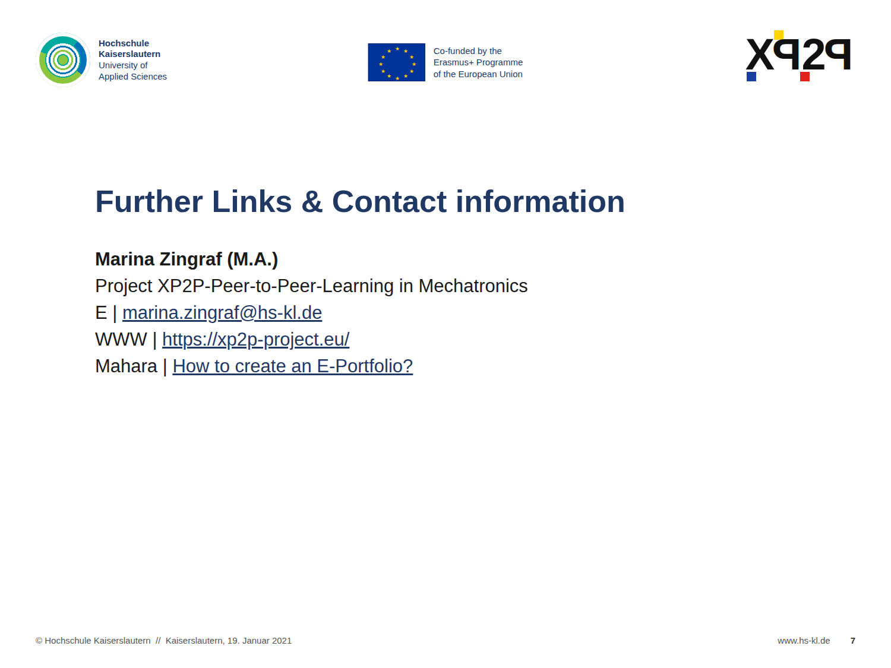Hochschule Kaiserslautern University of Applied Sciences
★ ★ ★ ★ ★ ★ ★ ★ ★ ★ ★ ★
Co-funded by the
Erasmus+ Programme
of the European Union
XP2P
Further Links & Contact information
Marina Zingraf (M.A.)
Project XP2P-Peer-to-Peer-Learning in Mechatronics
E | marina.zingraf@hs-kl.de
WWW | https://xp2p-project.eu/
Mahara | How to create an E-Portfolio?
© Hochschule Kaiserslautern // Kaiserslautern, 19. Januar 2021
www.hs-kl.de 7